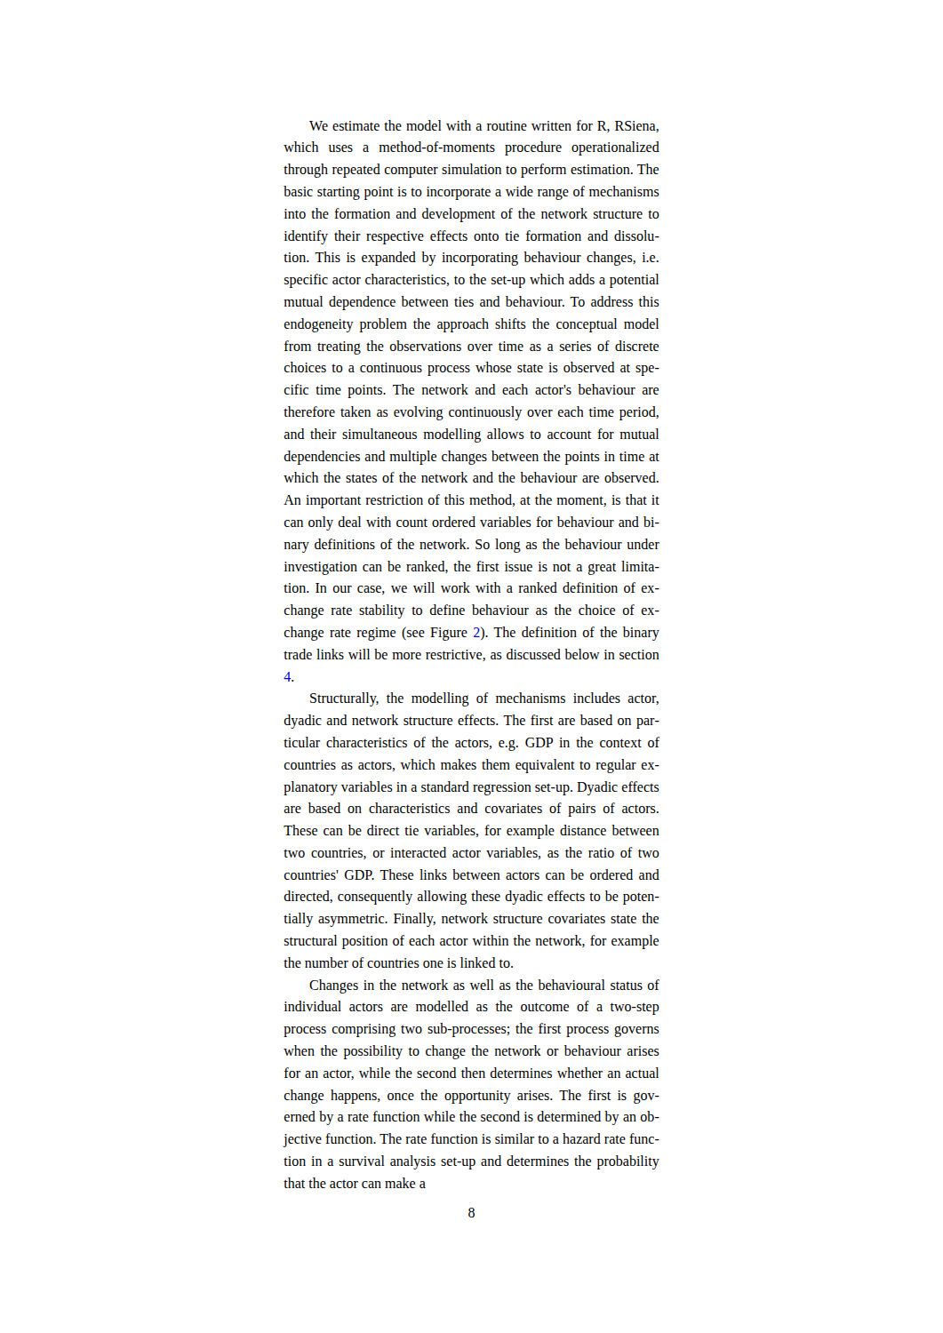We estimate the model with a routine written for R, RSiena, which uses a method-of-moments procedure operationalized through repeated computer simulation to perform estimation. The basic starting point is to incorporate a wide range of mechanisms into the formation and development of the network structure to identify their respective effects onto tie formation and dissolution. This is expanded by incorporating behaviour changes, i.e. specific actor characteristics, to the set-up which adds a potential mutual dependence between ties and behaviour. To address this endogeneity problem the approach shifts the conceptual model from treating the observations over time as a series of discrete choices to a continuous process whose state is observed at specific time points. The network and each actor's behaviour are therefore taken as evolving continuously over each time period, and their simultaneous modelling allows to account for mutual dependencies and multiple changes between the points in time at which the states of the network and the behaviour are observed. An important restriction of this method, at the moment, is that it can only deal with count ordered variables for behaviour and binary definitions of the network. So long as the behaviour under investigation can be ranked, the first issue is not a great limitation. In our case, we will work with a ranked definition of exchange rate stability to define behaviour as the choice of exchange rate regime (see Figure 2). The definition of the binary trade links will be more restrictive, as discussed below in section 4.
Structurally, the modelling of mechanisms includes actor, dyadic and network structure effects. The first are based on particular characteristics of the actors, e.g. GDP in the context of countries as actors, which makes them equivalent to regular explanatory variables in a standard regression set-up. Dyadic effects are based on characteristics and covariates of pairs of actors. These can be direct tie variables, for example distance between two countries, or interacted actor variables, as the ratio of two countries' GDP. These links between actors can be ordered and directed, consequently allowing these dyadic effects to be potentially asymmetric. Finally, network structure covariates state the structural position of each actor within the network, for example the number of countries one is linked to.
Changes in the network as well as the behavioural status of individual actors are modelled as the outcome of a two-step process comprising two sub-processes; the first process governs when the possibility to change the network or behaviour arises for an actor, while the second then determines whether an actual change happens, once the opportunity arises. The first is governed by a rate function while the second is determined by an objective function. The rate function is similar to a hazard rate function in a survival analysis set-up and determines the probability that the actor can make a
8